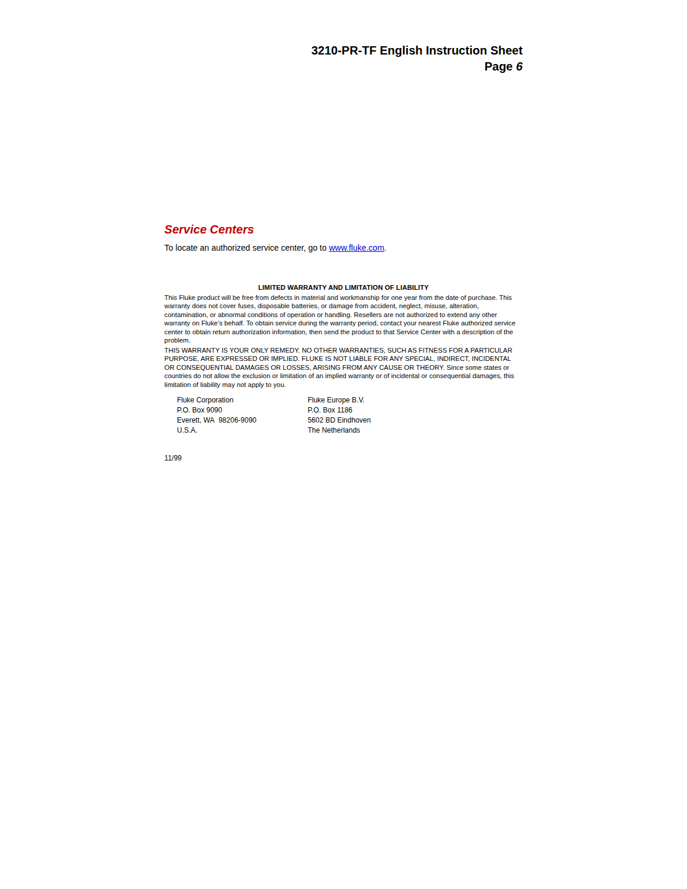3210-PR-TF English Instruction Sheet
Page 6
Service Centers
To locate an authorized service center, go to www.fluke.com.
LIMITED WARRANTY AND LIMITATION OF LIABILITY
This Fluke product will be free from defects in material and workmanship for one year from the date of purchase. This warranty does not cover fuses, disposable batteries, or damage from accident, neglect, misuse, alteration, contamination, or abnormal conditions of operation or handling. Resellers are not authorized to extend any other warranty on Fluke’s behalf. To obtain service during the warranty period, contact your nearest Fluke authorized service center to obtain return authorization information, then send the product to that Service Center with a description of the problem.
THIS WARRANTY IS YOUR ONLY REMEDY. NO OTHER WARRANTIES, SUCH AS FITNESS FOR A PARTICULAR PURPOSE, ARE EXPRESSED OR IMPLIED. FLUKE IS NOT LIABLE FOR ANY SPECIAL, INDIRECT, INCIDENTAL OR CONSEQUENTIAL DAMAGES OR LOSSES, ARISING FROM ANY CAUSE OR THEORY. Since some states or countries do not allow the exclusion or limitation of an implied warranty or of incidental or consequential damages, this limitation of liability may not apply to you.
| Fluke Corporation | Fluke Europe B.V. |
| P.O. Box 9090 | P.O. Box 1186 |
| Everett, WA 98206-9090 | 5602 BD Eindhoven |
| U.S.A. | The Netherlands |
11/99